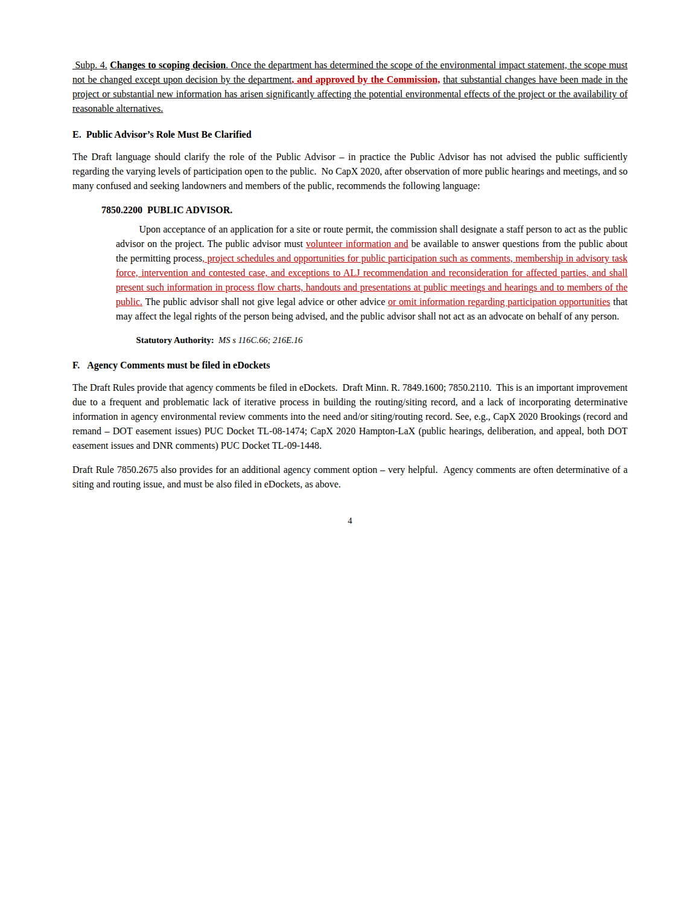Subp. 4. Changes to scoping decision. Once the department has determined the scope of the environmental impact statement, the scope must not be changed except upon decision by the department, and approved by the Commission, that substantial changes have been made in the project or substantial new information has arisen significantly affecting the potential environmental effects of the project or the availability of reasonable alternatives.
E. Public Advisor’s Role Must Be Clarified
The Draft language should clarify the role of the Public Advisor – in practice the Public Advisor has not advised the public sufficiently regarding the varying levels of participation open to the public. No CapX 2020, after observation of more public hearings and meetings, and so many confused and seeking landowners and members of the public, recommends the following language:
7850.2200 PUBLIC ADVISOR.
Upon acceptance of an application for a site or route permit, the commission shall designate a staff person to act as the public advisor on the project. The public advisor must volunteer information and be available to answer questions from the public about the permitting process, project schedules and opportunities for public participation such as comments, membership in advisory task force, intervention and contested case, and exceptions to ALJ recommendation and reconsideration for affected parties, and shall present such information in process flow charts, handouts and presentations at public meetings and hearings and to members of the public. The public advisor shall not give legal advice or other advice or omit information regarding participation opportunities that may affect the legal rights of the person being advised, and the public advisor shall not act as an advocate on behalf of any person.
Statutory Authority: MS s 116C.66; 216E.16
F. Agency Comments must be filed in eDockets
The Draft Rules provide that agency comments be filed in eDockets. Draft Minn. R. 7849.1600; 7850.2110. This is an important improvement due to a frequent and problematic lack of iterative process in building the routing/siting record, and a lack of incorporating determinative information in agency environmental review comments into the need and/or siting/routing record. See, e.g., CapX 2020 Brookings (record and remand – DOT easement issues) PUC Docket TL-08-1474; CapX 2020 Hampton-LaX (public hearings, deliberation, and appeal, both DOT easement issues and DNR comments) PUC Docket TL-09-1448.
Draft Rule 7850.2675 also provides for an additional agency comment option – very helpful. Agency comments are often determinative of a siting and routing issue, and must be also filed in eDockets, as above.
4